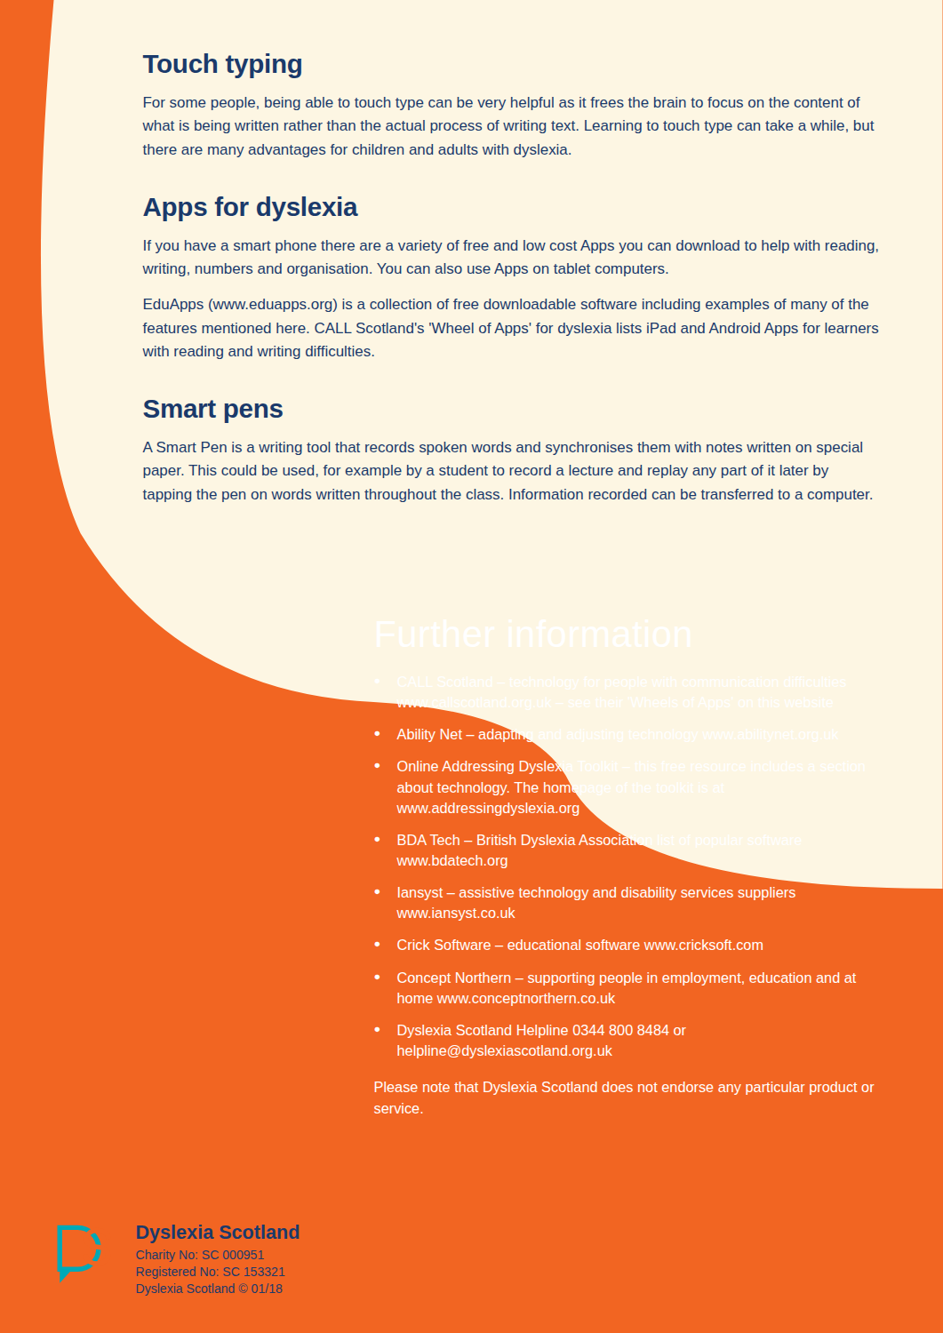Touch typing
For some people, being able to touch type can be very helpful as it frees the brain to focus on the content of what is being written rather than the actual process of writing text. Learning to touch type can take a while, but there are many advantages for children and adults with dyslexia.
Apps for dyslexia
If you have a smart phone there are a variety of free and low cost Apps you can download to help with reading, writing, numbers and organisation. You can also use Apps on tablet computers.
EduApps (www.eduapps.org) is a collection of free downloadable software including examples of many of the features mentioned here. CALL Scotland's 'Wheel of Apps' for dyslexia lists iPad and Android Apps for learners with reading and writing difficulties.
Smart pens
A Smart Pen is a writing tool that records spoken words and synchronises them with notes written on special paper. This could be used, for example by a student to record a lecture and replay any part of it later by tapping the pen on words written throughout the class. Information recorded can be transferred to a computer.
Further information
CALL Scotland – technology for people with communication difficulties www.callscotland.org.uk – see their 'Wheels of Apps' on this website
Ability Net – adapting and adjusting technology www.abilitynet.org.uk
Online Addressing Dyslexia Toolkit – this free resource includes a section about technology. The homepage of the toolkit is at www.addressingdyslexia.org
BDA Tech – British Dyslexia Association list of popular software www.bdatech.org
Iansyst – assistive technology and disability services suppliers www.iansyst.co.uk
Crick Software – educational software www.cricksoft.com
Concept Northern – supporting people in employment, education and at home www.conceptnorthern.co.uk
Dyslexia Scotland Helpline 0344 800 8484 or helpline@dyslexiascotland.org.uk
Please note that Dyslexia Scotland does not endorse any particular product or service.
Dyslexia Scotland logo
Dyslexia Scotland
Charity No: SC 000951
Registered No: SC 153321
Dyslexia Scotland © 01/18